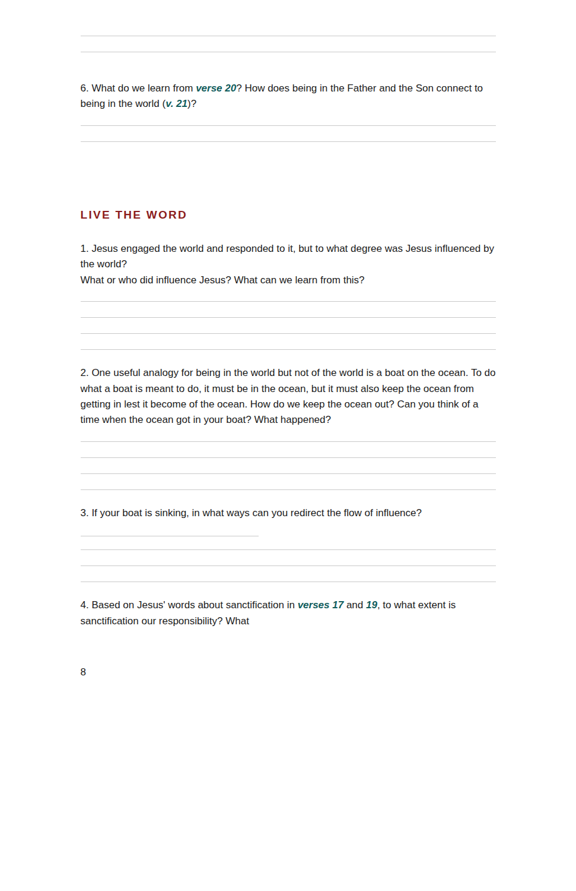6. What do we learn from verse 20? How does being in the Father and the Son connect to being in the world (v. 21)?
Live the Word
1. Jesus engaged the world and responded to it, but to what degree was Jesus influenced by the world?
What or who did influence Jesus? What can we learn from this?
2. One useful analogy for being in the world but not of the world is a boat on the ocean. To do what a boat is meant to do, it must be in the ocean, but it must also keep the ocean from getting in lest it become of the ocean. How do we keep the ocean out? Can you think of a time when the ocean got in your boat? What happened?
3. If your boat is sinking, in what ways can you redirect the flow of influence?
4. Based on Jesus' words about sanctification in verses 17 and 19, to what extent is sanctification our responsibility? What
8